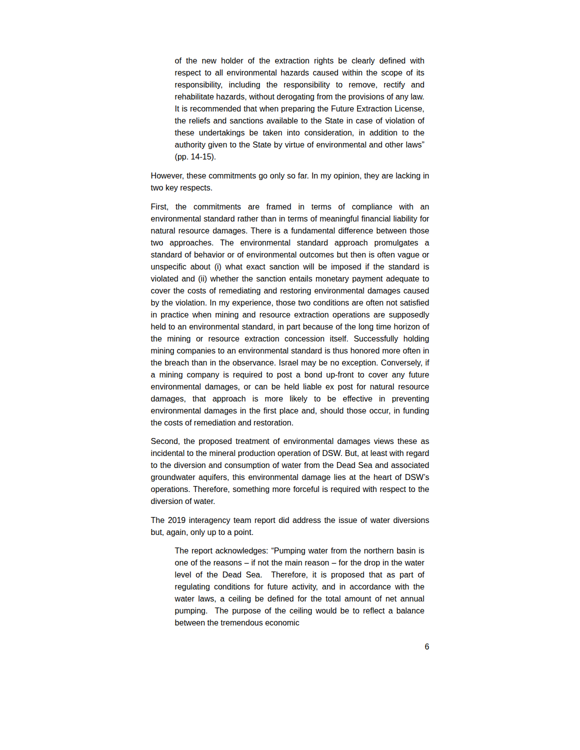of the new holder of the extraction rights be clearly defined with respect to all environmental hazards caused within the scope of its responsibility, including the responsibility to remove, rectify and rehabilitate hazards, without derogating from the provisions of any law. It is recommended that when preparing the Future Extraction License, the reliefs and sanctions available to the State in case of violation of these undertakings be taken into consideration, in addition to the authority given to the State by virtue of environmental and other laws” (pp. 14-15).
However, these commitments go only so far. In my opinion, they are lacking in two key respects.
First, the commitments are framed in terms of compliance with an environmental standard rather than in terms of meaningful financial liability for natural resource damages. There is a fundamental difference between those two approaches. The environmental standard approach promulgates a standard of behavior or of environmental outcomes but then is often vague or unspecific about (i) what exact sanction will be imposed if the standard is violated and (ii) whether the sanction entails monetary payment adequate to cover the costs of remediating and restoring environmental damages caused by the violation. In my experience, those two conditions are often not satisfied in practice when mining and resource extraction operations are supposedly held to an environmental standard, in part because of the long time horizon of the mining or resource extraction concession itself. Successfully holding mining companies to an environmental standard is thus honored more often in the breach than in the observance. Israel may be no exception. Conversely, if a mining company is required to post a bond up-front to cover any future environmental damages, or can be held liable ex post for natural resource damages, that approach is more likely to be effective in preventing environmental damages in the first place and, should those occur, in funding the costs of remediation and restoration.
Second, the proposed treatment of environmental damages views these as incidental to the mineral production operation of DSW. But, at least with regard to the diversion and consumption of water from the Dead Sea and associated groundwater aquifers, this environmental damage lies at the heart of DSW’s operations. Therefore, something more forceful is required with respect to the diversion of water.
The 2019 interagency team report did address the issue of water diversions but, again, only up to a point.
The report acknowledges: “Pumping water from the northern basin is one of the reasons – if not the main reason – for the drop in the water level of the Dead Sea. Therefore, it is proposed that as part of regulating conditions for future activity, and in accordance with the water laws, a ceiling be defined for the total amount of net annual pumping. The purpose of the ceiling would be to reflect a balance between the tremendous economic
6